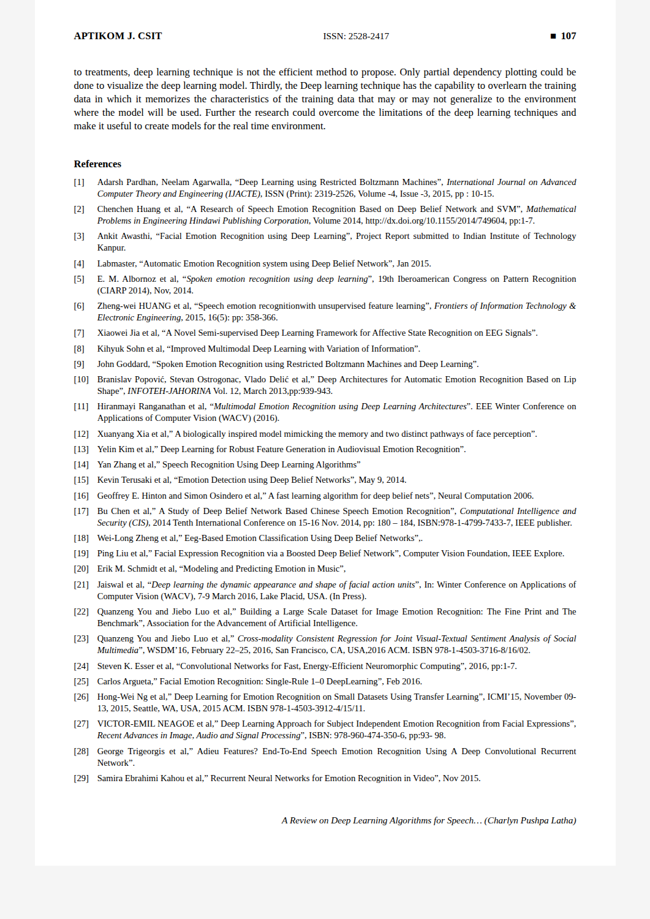APTIKOM J. CSIT ISSN: 2528-2417 ■107
to treatments, deep learning technique is not the efficient method to propose. Only partial dependency plotting could be done to visualize the deep learning model. Thirdly, the Deep learning technique has the capability to overlearn the training data in which it memorizes the characteristics of the training data that may or may not generalize to the environment where the model will be used. Further the research could overcome the limitations of the deep learning techniques and make it useful to create models for the real time environment.
References
[1] Adarsh Pardhan, Neelam Agarwalla, “Deep Learning using Restricted Boltzmann Machines”, International Journal on Advanced Computer Theory and Engineering (IJACTE), ISSN (Print): 2319-2526, Volume -4, Issue -3, 2015, pp : 10-15.
[2] Chenchen Huang et al, “A Research of Speech Emotion Recognition Based on Deep Belief Network and SVM”, Mathematical Problems in Engineering Hindawi Publishing Corporation, Volume 2014, http://dx.doi.org/10.1155/2014/749604, pp:1-7.
[3] Ankit Awasthi, “Facial Emotion Recognition using Deep Learning”, Project Report submitted to Indian Institute of Technology Kanpur.
[4] Labmaster, “Automatic Emotion Recognition system using Deep Belief Network”, Jan 2015.
[5] E. M. Albornoz et al, “Spoken emotion recognition using deep learning”, 19th Iberoamerican Congress on Pattern Recognition (CIARP 2014), Nov, 2014.
[6] Zheng-wei HUANG et al, “Speech emotion recognitionwith unsupervised feature learning”, Frontiers of Information Technology & Electronic Engineering, 2015, 16(5): pp: 358-366.
[7] Xiaowei Jia et al, “A Novel Semi-supervised Deep Learning Framework for Affective State Recognition on EEG Signals”.
[8] Kihyuk Sohn et al, “Improved Multimodal Deep Learning with Variation of Information”.
[9] John Goddard, “Spoken Emotion Recognition using Restricted Boltzmann Machines and Deep Learning”.
[10] Branislav Popović, Stevan Ostrogonac, Vlado Delić et al,” Deep Architectures for Automatic Emotion Recognition Based on Lip Shape”, INFOTEH-JAHORINA Vol. 12, March 2013,pp:939-943.
[11] Hiranmayi Ranganathan et al, “Multimodal Emotion Recognition using Deep Learning Architectures”. EEE Winter Conference on Applications of Computer Vision (WACV) (2016).
[12] Xuanyang Xia et al,” A biologically inspired model mimicking the memory and two distinct pathways of face perception”.
[13] Yelin Kim et al,” Deep Learning for Robust Feature Generation in Audiovisual Emotion Recognition”.
[14] Yan Zhang et al,” Speech Recognition Using Deep Learning Algorithms”
[15] Kevin Terusaki et al, “Emotion Detection using Deep Belief Networks”, May 9, 2014.
[16] Geoffrey E. Hinton and Simon Osindero et al,” A fast learning algorithm for deep belief nets”, Neural Computation 2006.
[17] Bu Chen et al,” A Study of Deep Belief Network Based Chinese Speech Emotion Recognition”, Computational Intelligence and Security (CIS), 2014 Tenth International Conference on 15-16 Nov. 2014, pp: 180 – 184, ISBN:978-1-4799-7433-7, IEEE publisher.
[18] Wei-Long Zheng et al,” Eeg-Based Emotion Classification Using Deep Belief Networks”,.
[19] Ping Liu et al,” Facial Expression Recognition via a Boosted Deep Belief Network”, Computer Vision Foundation, IEEE Explore.
[20] Erik M. Schmidt et al, “Modeling and Predicting Emotion in Music”,
[21] Jaiswal et al, “Deep learning the dynamic appearance and shape of facial action units”, In: Winter Conference on Applications of Computer Vision (WACV), 7-9 March 2016, Lake Placid, USA. (In Press).
[22] Quanzeng You and Jiebo Luo et al,” Building a Large Scale Dataset for Image Emotion Recognition: The Fine Print and The Benchmark”, Association for the Advancement of Artificial Intelligence.
[23] Quanzeng You and Jiebo Luo et al,” Cross-modality Consistent Regression for Joint Visual-Textual Sentiment Analysis of Social Multimedia”, WSDM’16, February 22–25, 2016, San Francisco, CA, USA,2016 ACM. ISBN 978-1-4503-3716-8/16/02.
[24] Steven K. Esser et al, “Convolutional Networks for Fast, Energy-Efficient Neuromorphic Computing”, 2016, pp:1-7.
[25] Carlos Argueta,” Facial Emotion Recognition: Single-Rule 1–0 DeepLearning”, Feb 2016.
[26] Hong-Wei Ng et al,” Deep Learning for Emotion Recognition on Small Datasets Using Transfer Learning”, ICMI’15, November 09-13, 2015, Seattle, WA, USA, 2015 ACM. ISBN 978-1-4503-3912-4/15/11.
[27] VICTOR-EMIL NEAGOE et al,” Deep Learning Approach for Subject Independent Emotion Recognition from Facial Expressions”, Recent Advances in Image, Audio and Signal Processing”, ISBN: 978-960-474-350-6, pp:93- 98.
[28] George Trigeorgis et al,” Adieu Features? End-To-End Speech Emotion Recognition Using A Deep Convolutional Recurrent Network”.
[29] Samira Ebrahimi Kahou et al,” Recurrent Neural Networks for Emotion Recognition in Video”, Nov 2015.
A Review on Deep Learning Algorithms for Speech… (Charlyn Pushpa Latha)